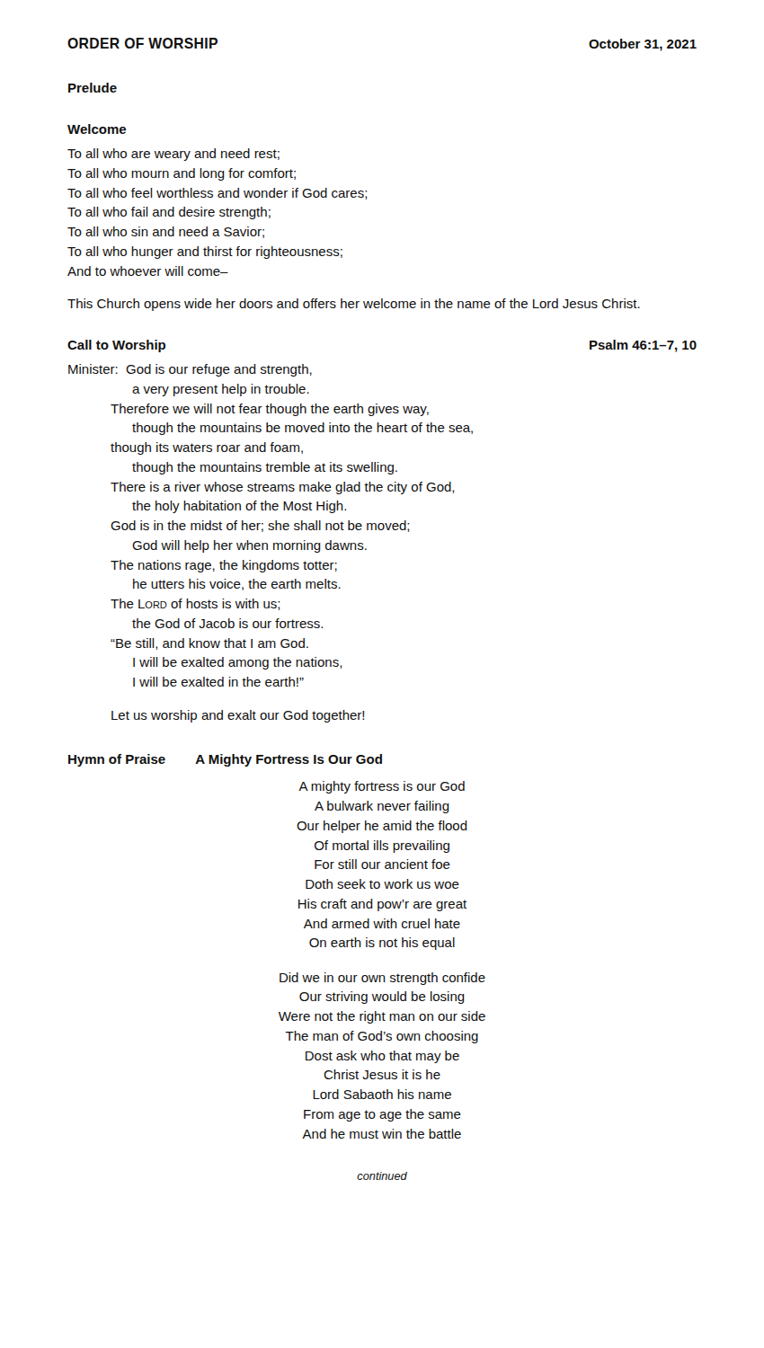Order of Worship
October 31, 2021
Prelude
Welcome
To all who are weary and need rest;
To all who mourn and long for comfort;
To all who feel worthless and wonder if God cares;
To all who fail and desire strength;
To all who sin and need a Savior;
To all who hunger and thirst for righteousness;
And to whoever will come–
This Church opens wide her doors and offers her welcome in the name of the Lord Jesus Christ.
Call to Worship
Psalm 46:1–7, 10
Minister: God is our refuge and strength,
a very present help in trouble.
Therefore we will not fear though the earth gives way,
though the mountains be moved into the heart of the sea,
though its waters roar and foam,
though the mountains tremble at its swelling.
There is a river whose streams make glad the city of God,
the holy habitation of the Most High.
God is in the midst of her; she shall not be moved;
God will help her when morning dawns.
The nations rage, the kingdoms totter;
he utters his voice, the earth melts.
The Lord of hosts is with us;
the God of Jacob is our fortress.
“Be still, and know that I am God.
I will be exalted among the nations,
I will be exalted in the earth!”
Let us worship and exalt our God together!
Hymn of Praise A Mighty Fortress Is Our God
A mighty fortress is our God
A bulwark never failing
Our helper he amid the flood
Of mortal ills prevailing
For still our ancient foe
Doth seek to work us woe
His craft and pow’r are great
And armed with cruel hate
On earth is not his equal
Did we in our own strength confide
Our striving would be losing
Were not the right man on our side
The man of God’s own choosing
Dost ask who that may be
Christ Jesus it is he
Lord Sabaoth his name
From age to age the same
And he must win the battle
continued